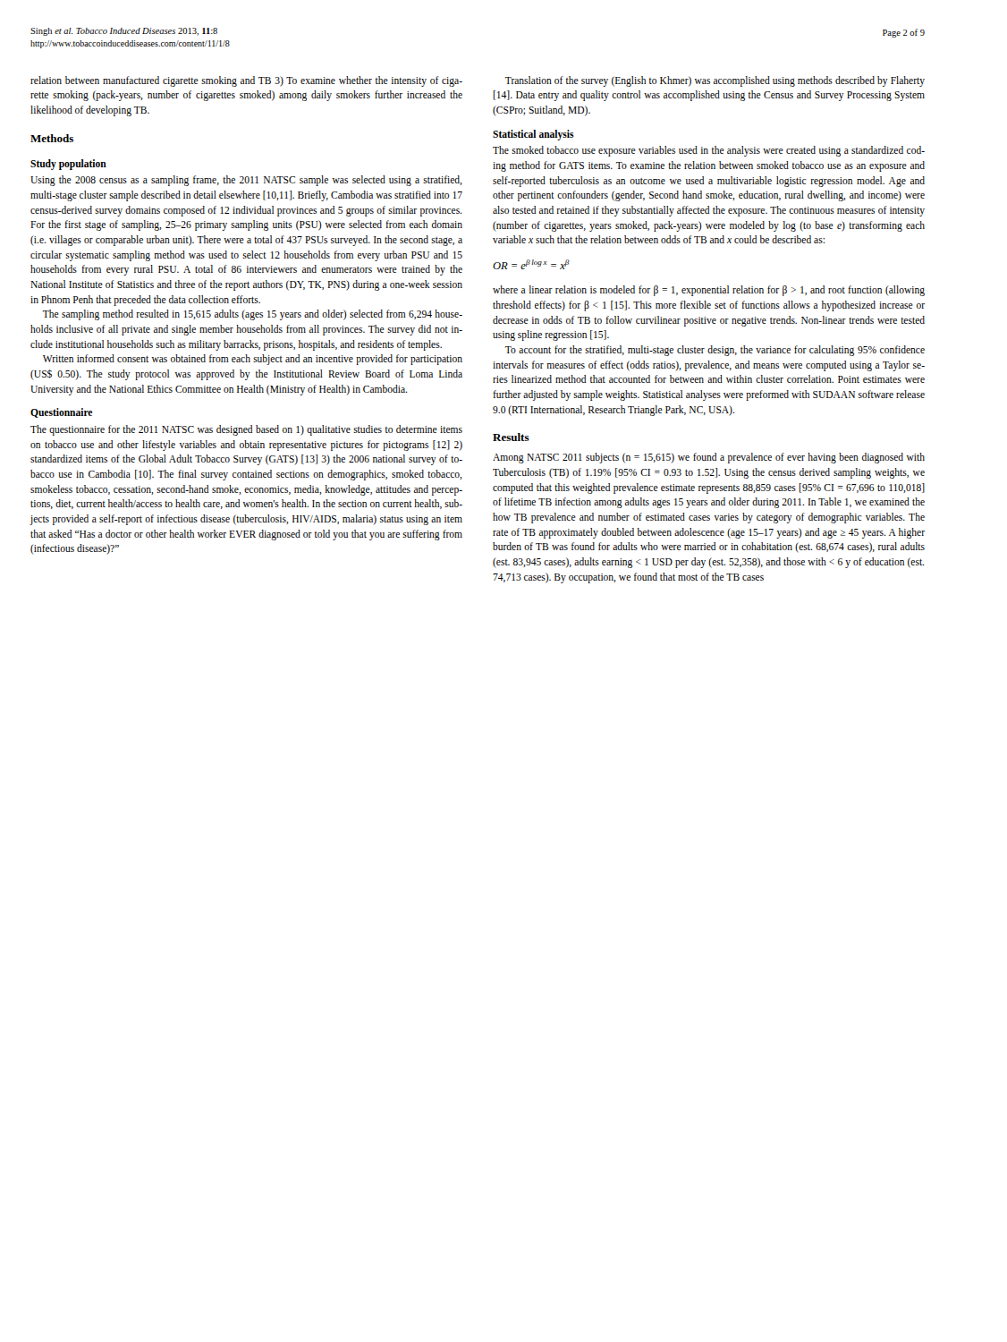Singh et al. Tobacco Induced Diseases 2013, 11:8
http://www.tobaccoinduceddiseases.com/content/11/1/8
Page 2 of 9
relation between manufactured cigarette smoking and TB 3) To examine whether the intensity of cigarette smoking (pack-years, number of cigarettes smoked) among daily smokers further increased the likelihood of developing TB.
Methods
Study population
Using the 2008 census as a sampling frame, the 2011 NATSC sample was selected using a stratified, multi-stage cluster sample described in detail elsewhere [10,11]. Briefly, Cambodia was stratified into 17 census-derived survey domains composed of 12 individual provinces and 5 groups of similar provinces. For the first stage of sampling, 25–26 primary sampling units (PSU) were selected from each domain (i.e. villages or comparable urban unit). There were a total of 437 PSUs surveyed. In the second stage, a circular systematic sampling method was used to select 12 households from every urban PSU and 15 households from every rural PSU. A total of 86 interviewers and enumerators were trained by the National Institute of Statistics and three of the report authors (DY, TK, PNS) during a one-week session in Phnom Penh that preceded the data collection efforts.
The sampling method resulted in 15,615 adults (ages 15 years and older) selected from 6,294 households inclusive of all private and single member households from all provinces. The survey did not include institutional households such as military barracks, prisons, hospitals, and residents of temples.
Written informed consent was obtained from each subject and an incentive provided for participation (US$ 0.50). The study protocol was approved by the Institutional Review Board of Loma Linda University and the National Ethics Committee on Health (Ministry of Health) in Cambodia.
Questionnaire
The questionnaire for the 2011 NATSC was designed based on 1) qualitative studies to determine items on tobacco use and other lifestyle variables and obtain representative pictures for pictograms [12] 2) standardized items of the Global Adult Tobacco Survey (GATS) [13] 3) the 2006 national survey of tobacco use in Cambodia [10]. The final survey contained sections on demographics, smoked tobacco, smokeless tobacco, cessation, second-hand smoke, economics, media, knowledge, attitudes and perceptions, diet, current health/access to health care, and women's health. In the section on current health, subjects provided a self-report of infectious disease (tuberculosis, HIV/AIDS, malaria) status using an item that asked “Has a doctor or other health worker EVER diagnosed or told you that you are suffering from (infectious disease)?”
Translation of the survey (English to Khmer) was accomplished using methods described by Flaherty [14]. Data entry and quality control was accomplished using the Census and Survey Processing System (CSPro; Suitland, MD).
Statistical analysis
The smoked tobacco use exposure variables used in the analysis were created using a standardized coding method for GATS items. To examine the relation between smoked tobacco use as an exposure and self-reported tuberculosis as an outcome we used a multivariable logistic regression model. Age and other pertinent confounders (gender, Second hand smoke, education, rural dwelling, and income) were also tested and retained if they substantially affected the exposure. The continuous measures of intensity (number of cigarettes, years smoked, pack-years) were modeled by log (to base e) transforming each variable x such that the relation between odds of TB and x could be described as:
OR = eβ log x = xβ
where a linear relation is modeled for β = 1, exponential relation for β > 1, and root function (allowing threshold effects) for β < 1 [15]. This more flexible set of functions allows a hypothesized increase or decrease in odds of TB to follow curvilinear positive or negative trends. Non-linear trends were tested using spline regression [15].
To account for the stratified, multi-stage cluster design, the variance for calculating 95% confidence intervals for measures of effect (odds ratios), prevalence, and means were computed using a Taylor series linearized method that accounted for between and within cluster correlation. Point estimates were further adjusted by sample weights. Statistical analyses were preformed with SUDAAN software release 9.0 (RTI International, Research Triangle Park, NC, USA).
Results
Among NATSC 2011 subjects (n = 15,615) we found a prevalence of ever having been diagnosed with Tuberculosis (TB) of 1.19% [95% CI = 0.93 to 1.52]. Using the census derived sampling weights, we computed that this weighted prevalence estimate represents 88,859 cases [95% CI = 67,696 to 110,018] of lifetime TB infection among adults ages 15 years and older during 2011. In Table 1, we examined the how TB prevalence and number of estimated cases varies by category of demographic variables. The rate of TB approximately doubled between adolescence (age 15–17 years) and age ≥ 45 years. A higher burden of TB was found for adults who were married or in cohabitation (est. 68,674 cases), rural adults (est. 83,945 cases), adults earning < 1 USD per day (est. 52,358), and those with < 6 y of education (est. 74,713 cases). By occupation, we found that most of the TB cases